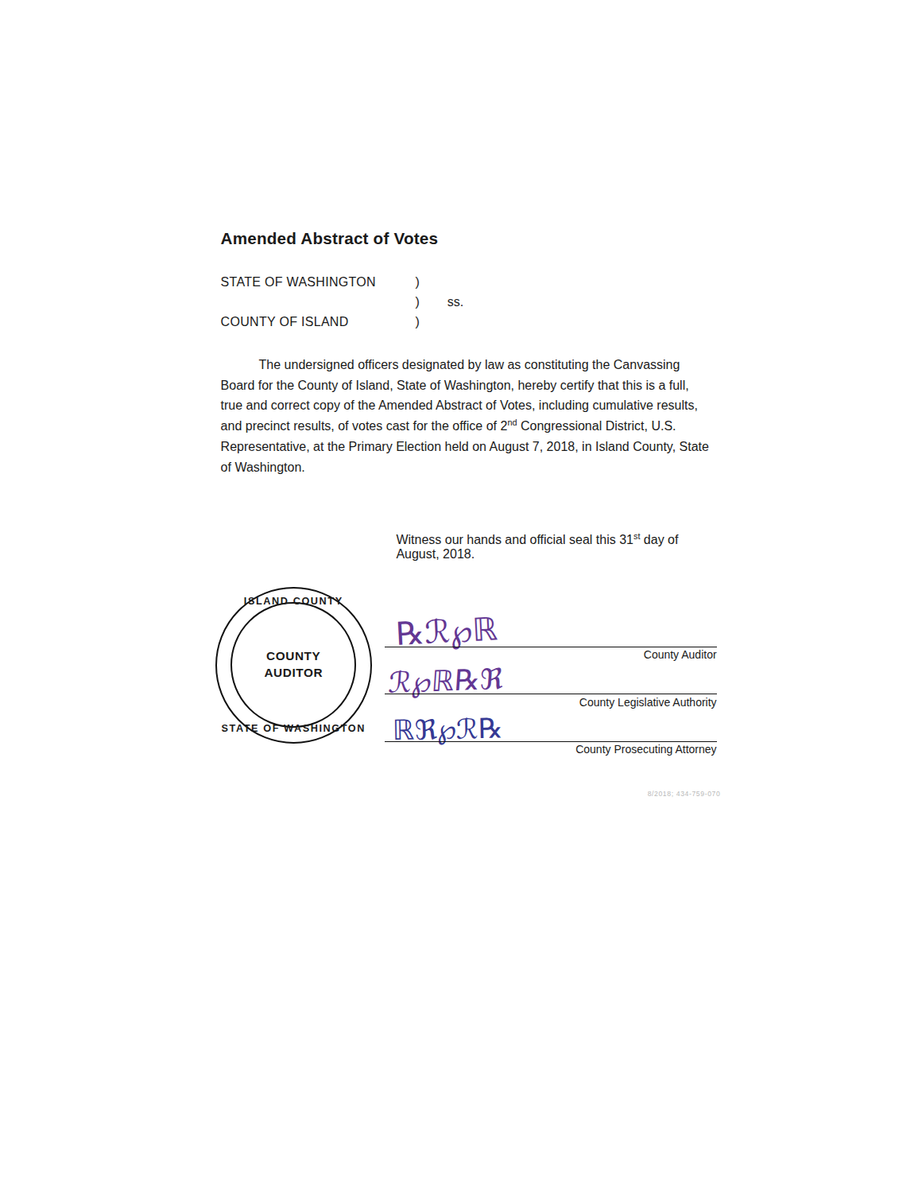Amended Abstract of Votes
| STATE OF WASHINGTON | ) | |
| | ) | ss. |
| COUNTY OF ISLAND | ) | |
The undersigned officers designated by law as constituting the Canvassing Board for the County of Island, State of Washington, hereby certify that this is a full, true and correct copy of the Amended Abstract of Votes, including cumulative results, and precinct results, of votes cast for the office of 2nd Congressional District, U.S. Representative, at the Primary Election held on August 7, 2018, in Island County, State of Washington.
Witness our hands and official seal this 31st day of August, 2018.
ISLAND COUNTY
COUNTY
AUDITOR
STATE OF WASHINGTON
℞ℛ℘ℝ
County Auditor
ℛ℘ℝ℞ℜ
County Legislative Authority
ℝℜ℘ℛ℞
County Prosecuting Attorney
8/2018; 434-759-070